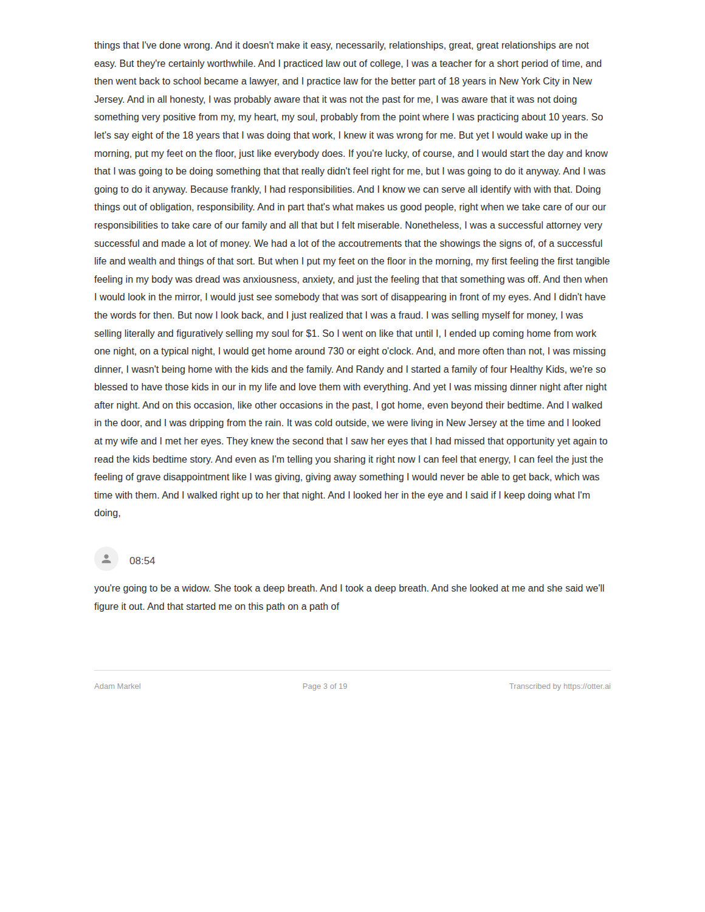things that I've done wrong. And it doesn't make it easy, necessarily, relationships, great, great relationships are not easy. But they're certainly worthwhile. And I practiced law out of college, I was a teacher for a short period of time, and then went back to school became a lawyer, and I practice law for the better part of 18 years in New York City in New Jersey. And in all honesty, I was probably aware that it was not the past for me, I was aware that it was not doing something very positive from my, my heart, my soul, probably from the point where I was practicing about 10 years. So let's say eight of the 18 years that I was doing that work, I knew it was wrong for me. But yet I would wake up in the morning, put my feet on the floor, just like everybody does. If you're lucky, of course, and I would start the day and know that I was going to be doing something that that really didn't feel right for me, but I was going to do it anyway. And I was going to do it anyway. Because frankly, I had responsibilities. And I know we can serve all identify with with that. Doing things out of obligation, responsibility. And in part that's what makes us good people, right when we take care of our our responsibilities to take care of our family and all that but I felt miserable. Nonetheless, I was a successful attorney very successful and made a lot of money. We had a lot of the accoutrements that the showings the signs of, of a successful life and wealth and things of that sort. But when I put my feet on the floor in the morning, my first feeling the first tangible feeling in my body was dread was anxiousness, anxiety, and just the feeling that that something was off. And then when I would look in the mirror, I would just see somebody that was sort of disappearing in front of my eyes. And I didn't have the words for then. But now I look back, and I just realized that I was a fraud. I was selling myself for money, I was selling literally and figuratively selling my soul for $1. So I went on like that until I, I ended up coming home from work one night, on a typical night, I would get home around 730 or eight o'clock. And, and more often than not, I was missing dinner, I wasn't being home with the kids and the family. And Randy and I started a family of four Healthy Kids, we're so blessed to have those kids in our in my life and love them with everything. And yet I was missing dinner night after night after night. And on this occasion, like other occasions in the past, I got home, even beyond their bedtime. And I walked in the door, and I was dripping from the rain. It was cold outside, we were living in New Jersey at the time and I looked at my wife and I met her eyes. They knew the second that I saw her eyes that I had missed that opportunity yet again to read the kids bedtime story. And even as I'm telling you sharing it right now I can feel that energy, I can feel the just the feeling of grave disappointment like I was giving, giving away something I would never be able to get back, which was time with them. And I walked right up to her that night. And I looked her in the eye and I said if I keep doing what I'm doing,
08:54
you're going to be a widow. She took a deep breath. And I took a deep breath. And she looked at me and she said we'll figure it out. And that started me on this path on a path of
Adam Markel Page 3 of 19 Transcribed by https://otter.ai